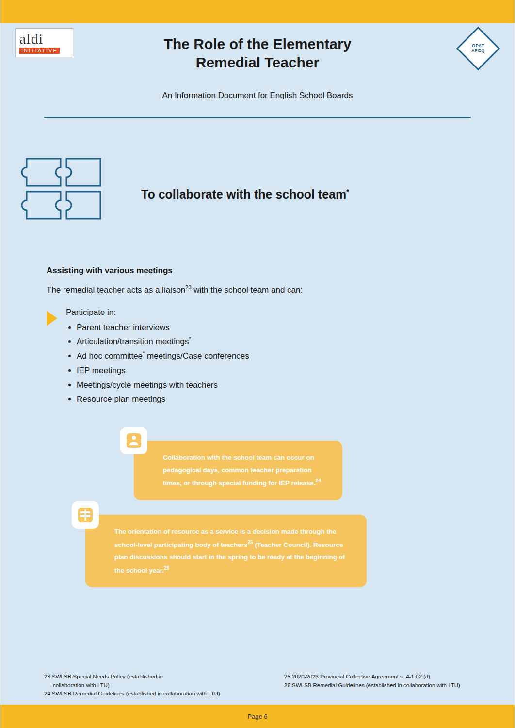aldi
INITIATIVE
OPAT
APEQ
The Role of the Elementary
Remedial Teacher
An Information Document for English School Boards
To collaborate with the school team*
Assisting with various meetings
The remedial teacher acts as a liaison23 with the school team and can:
Participate in:
Parent teacher interviews
Articulation/transition meetings*
Ad hoc committee* meetings/Case conferences
IEP meetings
Meetings/cycle meetings with teachers
Resource plan meetings
Collaboration with the school team can occur on pedagogical days, common teacher preparation times, or through special funding for IEP release.24
The orientation of resource as a service is a decision made through the school-level participating body of teachers25 (Teacher Council). Resource plan discussions should start in the spring to be ready at the beginning of the school year.26
23 SWLSB Special Needs Policy (established in
collaboration with LTU)
24 SWLSB Remedial Guidelines (established in collaboration with LTU)
25 2020-2023 Provincial Collective Agreement s. 4-1.02 (d)
26 SWLSB Remedial Guidelines (established in collaboration with LTU)
Page 6